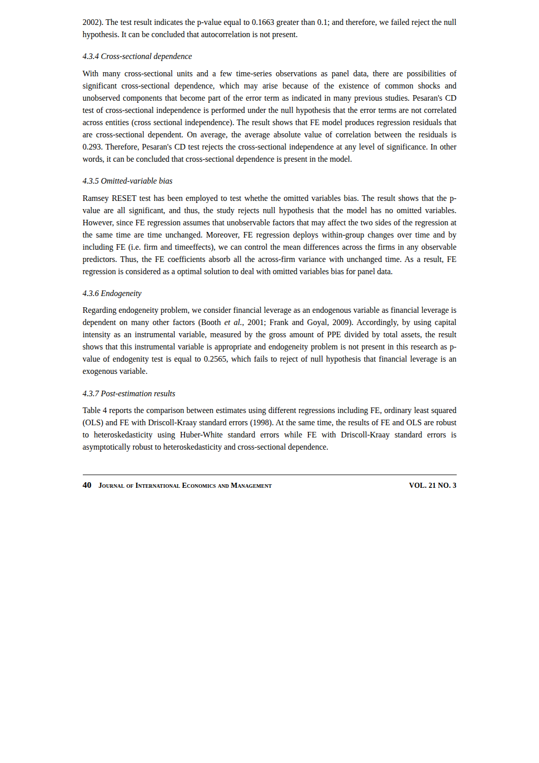2002). The test result indicates the p-value equal to 0.1663 greater than 0.1; and therefore, we failed reject the null hypothesis. It can be concluded that autocorrelation is not present.
4.3.4 Cross-sectional dependence
With many cross-sectional units and a few time-series observations as panel data, there are possibilities of significant cross-sectional dependence, which may arise because of the existence of common shocks and unobserved components that become part of the error term as indicated in many previous studies. Pesaran's CD test of cross-sectional independence is performed under the null hypothesis that the error terms are not correlated across entities (cross sectional independence). The result shows that FE model produces regression residuals that are cross-sectional dependent. On average, the average absolute value of correlation between the residuals is 0.293. Therefore, Pesaran's CD test rejects the cross-sectional independence at any level of significance. In other words, it can be concluded that cross-sectional dependence is present in the model.
4.3.5 Omitted-variable bias
Ramsey RESET test has been employed to test whethe the omitted variables bias. The result shows that the p-value are all significant, and thus, the study rejects null hypothesis that the model has no omitted variables. However, since FE regression assumes that unobservable factors that may affect the two sides of the regression at the same time are time unchanged. Moreover, FE regression deploys within-group changes over time and by including FE (i.e. firm and timeeffects), we can control the mean differences across the firms in any observable predictors. Thus, the FE coefficients absorb all the across-firm variance with unchanged time. As a result, FE regression is considered as a optimal solution to deal with omitted variables bias for panel data.
4.3.6 Endogeneity
Regarding endogeneity problem, we consider financial leverage as an endogenous variable as financial leverage is dependent on many other factors (Booth et al., 2001; Frank and Goyal, 2009). Accordingly, by using capital intensity as an instrumental variable, measured by the gross amount of PPE divided by total assets, the result shows that this instrumental variable is appropriate and endogeneity problem is not present in this research as p-value of endogenity test is equal to 0.2565, which fails to reject of null hypothesis that financial leverage is an exogenous variable.
4.3.7 Post-estimation results
Table 4 reports the comparison between estimates using different regressions including FE, ordinary least squared (OLS) and FE with Driscoll-Kraay standard errors (1998). At the same time, the results of FE and OLS are robust to heteroskedasticity using Huber-White standard errors while FE with Driscoll-Kraay standard errors is asymptotically robust to heteroskedasticity and cross-sectional dependence.
40 Journal of International Economics and Management
VOL. 21 NO. 3